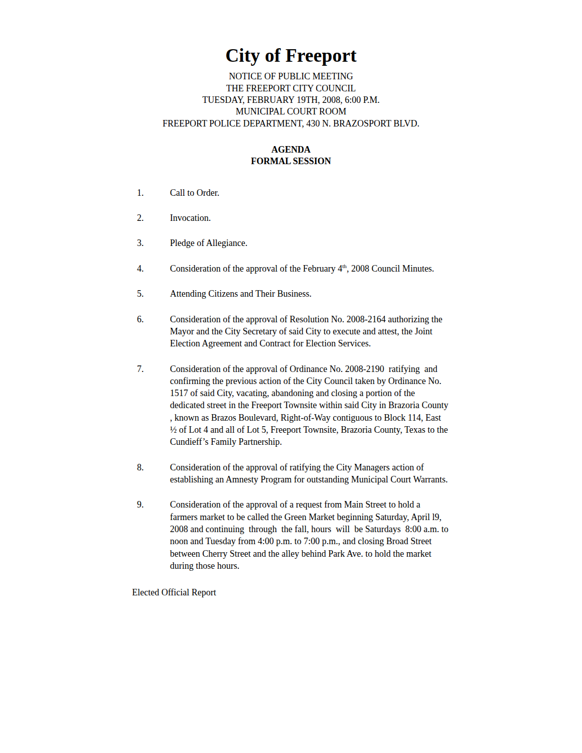City of Freeport
NOTICE OF PUBLIC MEETING
THE FREEPORT CITY COUNCIL
TUESDAY, FEBRUARY 19TH, 2008, 6:00 P.M.
MUNICIPAL COURT ROOM
FREEPORT POLICE DEPARTMENT, 430 N. BRAZOSPORT BLVD.
AGENDA
FORMAL SESSION
1. Call to Order.
2. Invocation.
3. Pledge of Allegiance.
4. Consideration of the approval of the February 4th, 2008 Council Minutes.
5. Attending Citizens and Their Business.
6. Consideration of the approval of Resolution No. 2008-2164 authorizing the Mayor and the City Secretary of said City to execute and attest, the Joint Election Agreement and Contract for Election Services.
7. Consideration of the approval of Ordinance No. 2008-2190 ratifying and confirming the previous action of the City Council taken by Ordinance No. 1517 of said City, vacating, abandoning and closing a portion of the dedicated street in the Freeport Townsite within said City in Brazoria County , known as Brazos Boulevard, Right-of-Way contiguous to Block 114, East ½ of Lot 4 and all of Lot 5, Freeport Townsite, Brazoria County, Texas to the Cundieff’s Family Partnership.
8. Consideration of the approval of ratifying the City Managers action of establishing an Amnesty Program for outstanding Municipal Court Warrants.
9. Consideration of the approval of a request from Main Street to hold a farmers market to be called the Green Market beginning Saturday, April l9, 2008 and continuing through the fall, hours will be Saturdays 8:00 a.m. to noon and Tuesday from 4:00 p.m. to 7:00 p.m., and closing Broad Street between Cherry Street and the alley behind Park Ave. to hold the market during those hours.
Elected Official Report